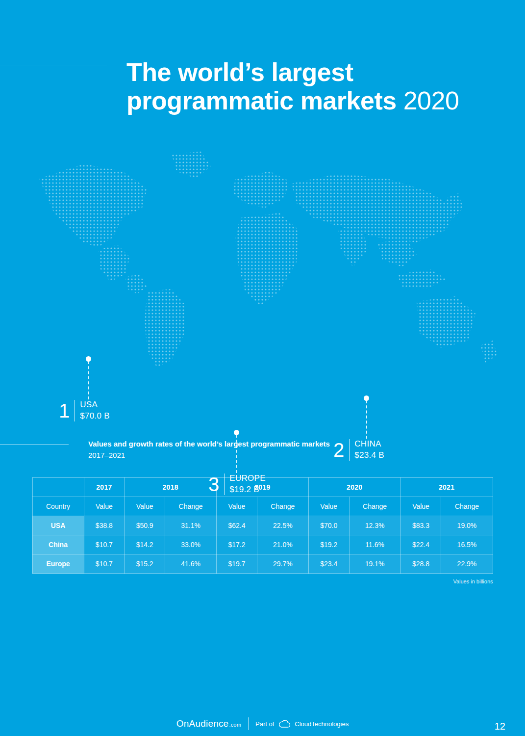The world’s largest
programmatic markets 2020
1 USA
$70.0 B
2 CHINA
$23.4 B
3 EUROPE
$19.2 B
Values and growth rates of the world’s largest programmatic markets
2017–2021
| | 2017 | 2018 | 2019 | 2020 | 2021 |
| --- | --- | --- | --- | --- | --- |
| Country | Value | Value | Change | Value | Change | Value | Change | Value | Change |
| USA | $38.8 | $50.9 | 31.1% | $62.4 | 22.5% | $70.0 | 12.3% | $83.3 | 19.0% |
| China | $10.7 | $14.2 | 33.0% | $17.2 | 21.0% | $19.2 | 11.6% | $22.4 | 16.5% |
| Europe | $10.7 | $15.2 | 41.6% | $19.7 | 29.7% | $23.4 | 19.1% | $28.8 | 22.9% |
Values in billions
OnAudience.com Part of CloudTechnologies
12